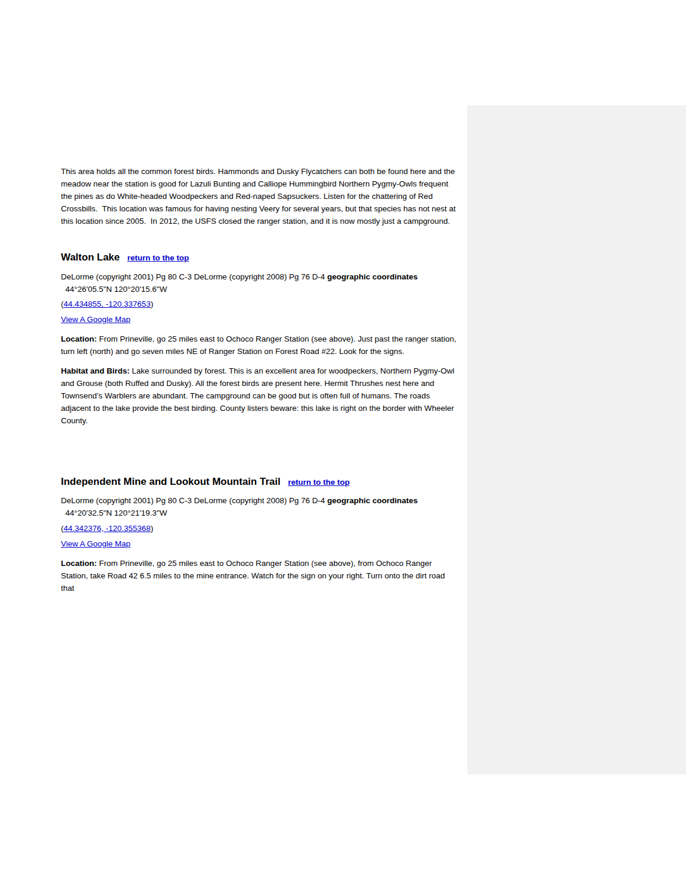This area holds all the common forest birds. Hammonds and Dusky Flycatchers can both be found here and the meadow near the station is good for Lazuli Bunting and Calliope Hummingbird Northern Pygmy-Owls frequent the pines as do White-headed Woodpeckers and Red-naped Sapsuckers. Listen for the chattering of Red Crossbills. This location was famous for having nesting Veery for several years, but that species has not nest at this location since 2005. In 2012, the USFS closed the ranger station, and it is now mostly just a campground.
Walton Lake return to the top
DeLorme (copyright 2001) Pg 80 C-3 DeLorme (copyright 2008) Pg 76 D-4 geographic coordinates 44°26'05.5"N 120°20'15.6"W
(44.434855, -120.337653)
View A Google Map
Location: From Prineville, go 25 miles east to Ochoco Ranger Station (see above). Just past the ranger station, turn left (north) and go seven miles NE of Ranger Station on Forest Road #22. Look for the signs.
Habitat and Birds: Lake surrounded by forest. This is an excellent area for woodpeckers, Northern Pygmy-Owl and Grouse (both Ruffed and Dusky). All the forest birds are present here. Hermit Thrushes nest here and Townsend’s Warblers are abundant. The campground can be good but is often full of humans. The roads adjacent to the lake provide the best birding. County listers beware: this lake is right on the border with Wheeler County.
Independent Mine and Lookout Mountain Trail return to the top
DeLorme (copyright 2001) Pg 80 C-3 DeLorme (copyright 2008) Pg 76 D-4 geographic coordinates 44°20'32.5"N 120°21'19.3"W
(44.342376, -120.355368)
View A Google Map
Location: From Prineville, go 25 miles east to Ochoco Ranger Station (see above), from Ochoco Ranger Station, take Road 42 6.5 miles to the mine entrance. Watch for the sign on your right. Turn onto the dirt road that